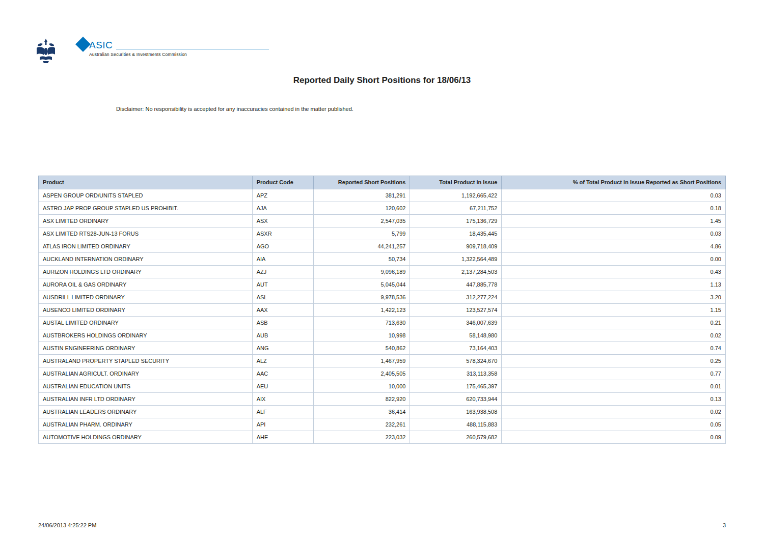ASIC
Australian Securities & Investments Commission
Reported Daily Short Positions for 18/06/13
Disclaimer: No responsibility is accepted for any inaccuracies contained in the matter published.
| Product | Product Code | Reported Short Positions | Total Product in Issue | % of Total Product in Issue Reported as Short Positions |
| --- | --- | --- | --- | --- |
| ASPEN GROUP ORD/UNITS STAPLED | APZ | 381,291 | 1,192,665,422 | 0.03 |
| ASTRO JAP PROP GROUP STAPLED US PROHIBIT. | AJA | 120,602 | 67,211,752 | 0.18 |
| ASX LIMITED ORDINARY | ASX | 2,547,035 | 175,136,729 | 1.45 |
| ASX LIMITED RTS28-JUN-13 FORUS | ASXR | 5,799 | 18,435,445 | 0.03 |
| ATLAS IRON LIMITED ORDINARY | AGO | 44,241,257 | 909,718,409 | 4.86 |
| AUCKLAND INTERNATION ORDINARY | AIA | 50,734 | 1,322,564,489 | 0.00 |
| AURIZON HOLDINGS LTD ORDINARY | AZJ | 9,096,189 | 2,137,284,503 | 0.43 |
| AURORA OIL & GAS ORDINARY | AUT | 5,045,044 | 447,885,778 | 1.13 |
| AUSDRILL LIMITED ORDINARY | ASL | 9,978,536 | 312,277,224 | 3.20 |
| AUSENCO LIMITED ORDINARY | AAX | 1,422,123 | 123,527,574 | 1.15 |
| AUSTAL LIMITED ORDINARY | ASB | 713,630 | 346,007,639 | 0.21 |
| AUSTBROKERS HOLDINGS ORDINARY | AUB | 10,998 | 58,148,980 | 0.02 |
| AUSTIN ENGINEERING ORDINARY | ANG | 540,862 | 73,164,403 | 0.74 |
| AUSTRALAND PROPERTY STAPLED SECURITY | ALZ | 1,467,959 | 578,324,670 | 0.25 |
| AUSTRALIAN AGRICULT. ORDINARY | AAC | 2,405,505 | 313,113,358 | 0.77 |
| AUSTRALIAN EDUCATION UNITS | AEU | 10,000 | 175,465,397 | 0.01 |
| AUSTRALIAN INFR LTD ORDINARY | AIX | 822,920 | 620,733,944 | 0.13 |
| AUSTRALIAN LEADERS ORDINARY | ALF | 36,414 | 163,938,508 | 0.02 |
| AUSTRALIAN PHARM. ORDINARY | API | 232,261 | 488,115,883 | 0.05 |
| AUTOMOTIVE HOLDINGS ORDINARY | AHE | 223,032 | 260,579,682 | 0.09 |
24/06/2013 4:25:22 PM
3